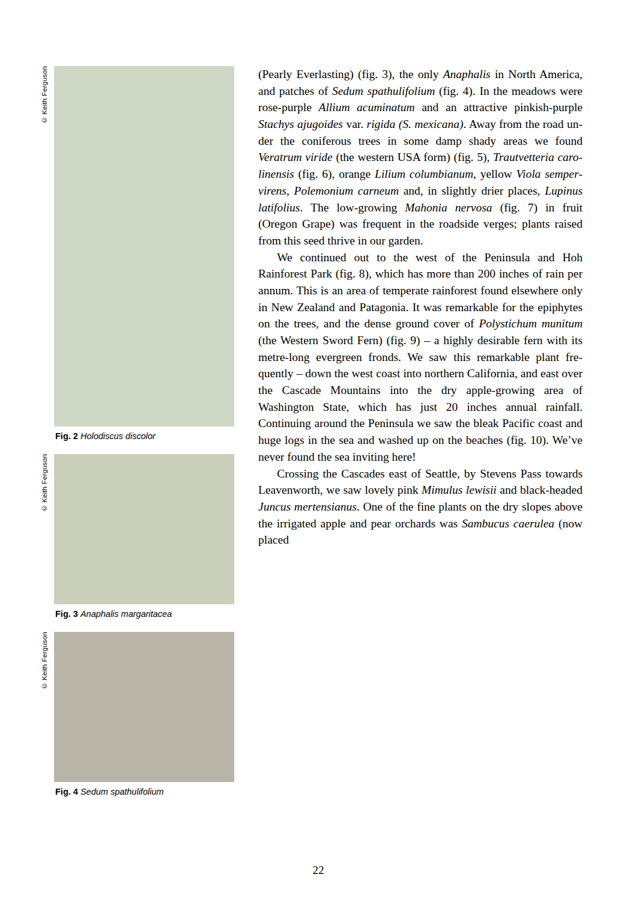© Keith Ferguson
Fig. 2 Holodiscus discolor
© Keith Ferguson
Fig. 3 Anaphalis margaritacea
© Keith Ferguson
Fig. 4 Sedum spathulifolium
(Pearly Everlasting) (fig. 3), the only Anaphalis in North America, and patches of Sedum spathulifolium (fig. 4). In the meadows were rose-purple Allium acuminatum and an attractive pinkish-purple Stachys ajugoides var. rigida (S. mexicana). Away from the road under the coniferous trees in some damp shady areas we found Veratrum viride (the western USA form) (fig. 5), Trautvetteria carolinensis (fig. 6), orange Lilium columbianum, yellow Viola sempervirens, Polemonium carneum and, in slightly drier places, Lupinus latifolius. The low-growing Mahonia nervosa (fig. 7) in fruit (Oregon Grape) was frequent in the roadside verges; plants raised from this seed thrive in our garden.
We continued out to the west of the Peninsula and Hoh Rainforest Park (fig. 8), which has more than 200 inches of rain per annum. This is an area of temperate rainforest found elsewhere only in New Zealand and Patagonia. It was remarkable for the epiphytes on the trees, and the dense ground cover of Polystichum munitum (the Western Sword Fern) (fig. 9) – a highly desirable fern with its metre-long evergreen fronds. We saw this remarkable plant frequently – down the west coast into northern California, and east over the Cascade Mountains into the dry apple-growing area of Washington State, which has just 20 inches annual rainfall. Continuing around the Peninsula we saw the bleak Pacific coast and huge logs in the sea and washed up on the beaches (fig. 10). We’ve never found the sea inviting here!
Crossing the Cascades east of Seattle, by Stevens Pass towards Leavenworth, we saw lovely pink Mimulus lewisii and black-headed Juncus mertensianus. One of the fine plants on the dry slopes above the irrigated apple and pear orchards was Sambucus caerulea (now placed
22